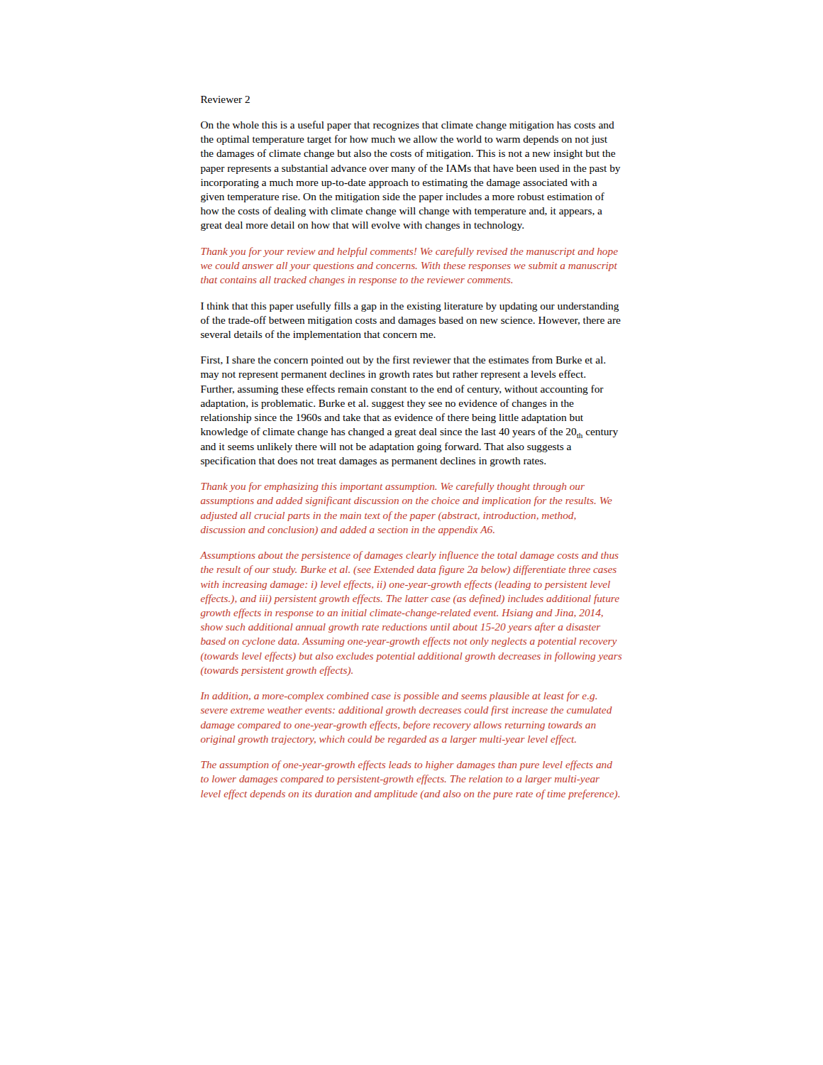Reviewer 2
On the whole this is a useful paper that recognizes that climate change mitigation has costs and the optimal temperature target for how much we allow the world to warm depends on not just the damages of climate change but also the costs of mitigation. This is not a new insight but the paper represents a substantial advance over many of the IAMs that have been used in the past by incorporating a much more up-to-date approach to estimating the damage associated with a given temperature rise. On the mitigation side the paper includes a more robust estimation of how the costs of dealing with climate change will change with temperature and, it appears, a great deal more detail on how that will evolve with changes in technology.
Thank you for your review and helpful comments! We carefully revised the manuscript and hope we could answer all your questions and concerns. With these responses we submit a manuscript that contains all tracked changes in response to the reviewer comments.
I think that this paper usefully fills a gap in the existing literature by updating our understanding of the trade-off between mitigation costs and damages based on new science. However, there are several details of the implementation that concern me.
First, I share the concern pointed out by the first reviewer that the estimates from Burke et al. may not represent permanent declines in growth rates but rather represent a levels effect. Further, assuming these effects remain constant to the end of century, without accounting for adaptation, is problematic. Burke et al. suggest they see no evidence of changes in the relationship since the 1960s and take that as evidence of there being little adaptation but knowledge of climate change has changed a great deal since the last 40 years of the 20th century and it seems unlikely there will not be adaptation going forward. That also suggests a specification that does not treat damages as permanent declines in growth rates.
Thank you for emphasizing this important assumption. We carefully thought through our assumptions and added significant discussion on the choice and implication for the results. We adjusted all crucial parts in the main text of the paper (abstract, introduction, method, discussion and conclusion) and added a section in the appendix A6.
Assumptions about the persistence of damages clearly influence the total damage costs and thus the result of our study. Burke et al. (see Extended data figure 2a below) differentiate three cases with increasing damage: i) level effects, ii) one-year-growth effects (leading to persistent level effects.), and iii) persistent growth effects. The latter case (as defined) includes additional future growth effects in response to an initial climate-change-related event. Hsiang and Jina, 2014, show such additional annual growth rate reductions until about 15-20 years after a disaster based on cyclone data. Assuming one-year-growth effects not only neglects a potential recovery (towards level effects) but also excludes potential additional growth decreases in following years (towards persistent growth effects).
In addition, a more-complex combined case is possible and seems plausible at least for e.g. severe extreme weather events: additional growth decreases could first increase the cumulated damage compared to one-year-growth effects, before recovery allows returning towards an original growth trajectory, which could be regarded as a larger multi-year level effect.
The assumption of one-year-growth effects leads to higher damages than pure level effects and to lower damages compared to persistent-growth effects. The relation to a larger multi-year level effect depends on its duration and amplitude (and also on the pure rate of time preference).